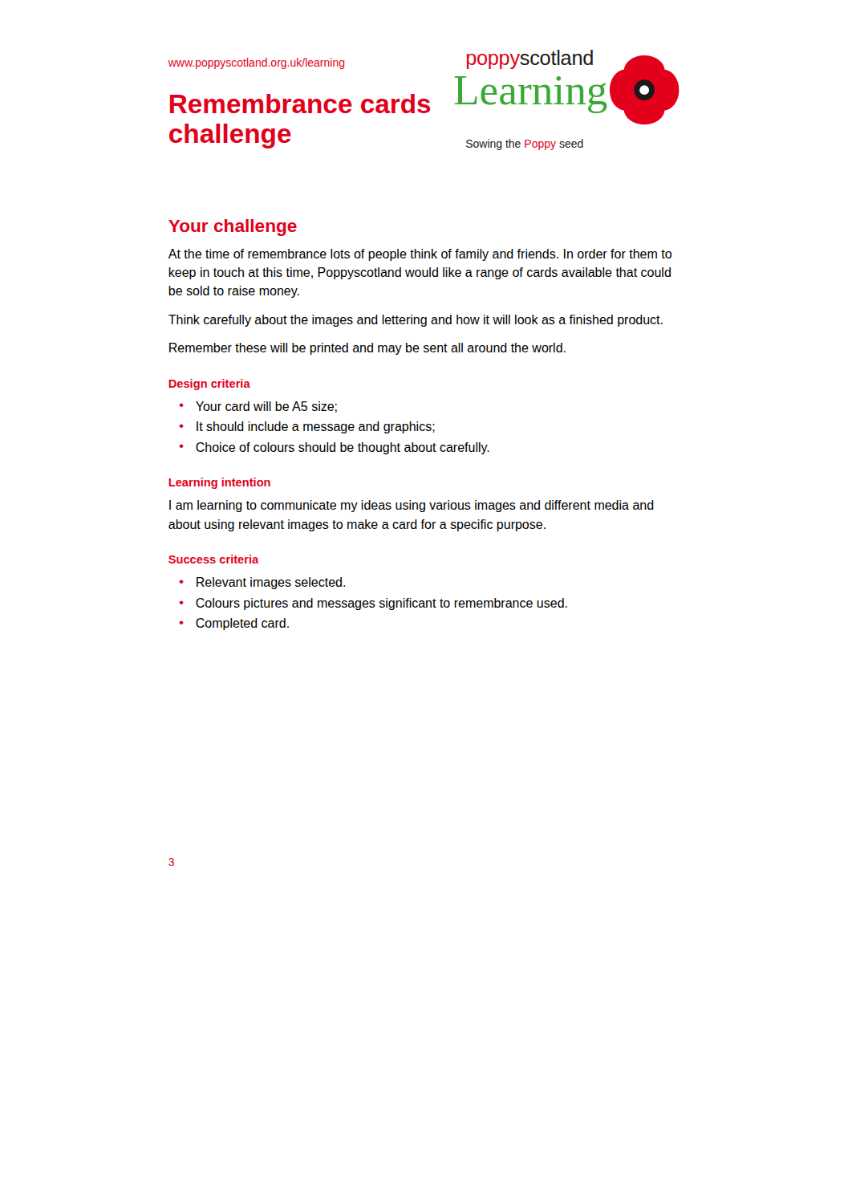www.poppyscotland.org.uk/learning
poppy scotland
Learning
Sowing the Poppy seed
Remembrance cards challenge
Your challenge
At the time of remembrance lots of people think of family and friends. In order for them to keep in touch at this time, Poppyscotland would like a range of cards available that could be sold to raise money.
Think carefully about the images and lettering and how it will look as a finished product.
Remember these will be printed and may be sent all around the world.
Design criteria
Your card will be A5 size;
It should include a message and graphics;
Choice of colours should be thought about carefully.
Learning intention
I am learning to communicate my ideas using various images and different media and about using relevant images to make a card for a specific purpose.
Success criteria
Relevant images selected.
Colours pictures and messages significant to remembrance used.
Completed card.
3